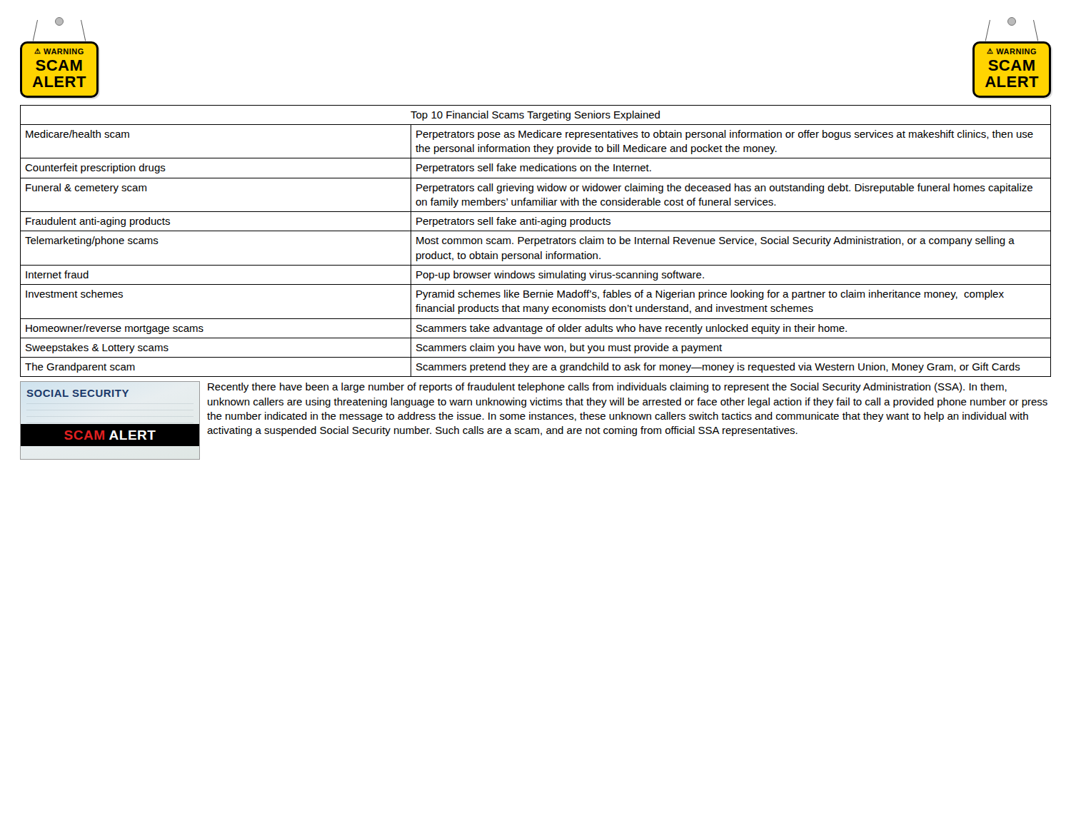⚠ WARNING
SCAM
ALERT
⚠ WARNING
SCAM
ALERT
Top 10 Financial Scams Targeting Seniors Explained
| Medicare/health scam | Perpetrators pose as Medicare representatives to obtain personal information or offer bogus services at makeshift clinics, then use the personal information they provide to bill Medicare and pocket the money. |
| Counterfeit prescription drugs | Perpetrators sell fake medications on the Internet. |
| Funeral & cemetery scam | Perpetrators call grieving widow or widower claiming the deceased has an outstanding debt. Disreputable funeral homes capitalize on family members’ unfamiliar with the considerable cost of funeral services. |
| Fraudulent anti-aging products | Perpetrators sell fake anti-aging products |
| Telemarketing/phone scams | Most common scam. Perpetrators claim to be Internal Revenue Service, Social Security Administration, or a company selling a product, to obtain personal information. |
| Internet fraud | Pop-up browser windows simulating virus-scanning software. |
| Investment schemes | Pyramid schemes like Bernie Madoff’s, fables of a Nigerian prince looking for a partner to claim inheritance money, complex financial products that many economists don’t understand, and investment schemes |
| Homeowner/reverse mortgage scams | Scammers take advantage of older adults who have recently unlocked equity in their home. |
| Sweepstakes & Lottery scams | Scammers claim you have won, but you must provide a payment |
| The Grandparent scam | Scammers pretend they are a grandchild to ask for money—money is requested via Western Union, Money Gram, or Gift Cards |
SOCIAL SECURITY
SCAM ALERT
Recently there have been a large number of reports of fraudulent telephone calls from individuals claiming to represent the Social Security Administration (SSA). In them, unknown callers are using threatening language to warn unknowing victims that they will be arrested or face other legal action if they fail to call a provided phone number or press the number indicated in the message to address the issue. In some instances, these unknown callers switch tactics and communicate that they want to help an individual with activating a suspended Social Security number. Such calls are a scam, and are not coming from official SSA representatives.